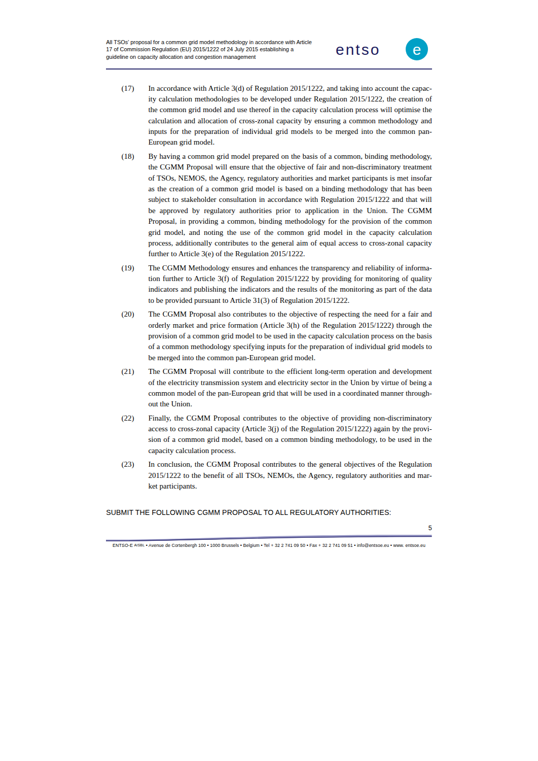All TSOs’ proposal for a common grid model methodology in accordance with Article 17 of Commission Regulation (EU) 2015/1222 of 24 July 2015 establishing a guideline on capacity allocation and congestion management
entso e
(17) In accordance with Article 3(d) of Regulation 2015/1222, and taking into account the capacity calculation methodologies to be developed under Regulation 2015/1222, the creation of the common grid model and use thereof in the capacity calculation process will optimise the calculation and allocation of cross-zonal capacity by ensuring a common methodology and inputs for the preparation of individual grid models to be merged into the common pan-European grid model.
(18) By having a common grid model prepared on the basis of a common, binding methodology, the CGMM Proposal will ensure that the objective of fair and non-discriminatory treatment of TSOs, NEMOS, the Agency, regulatory authorities and market participants is met insofar as the creation of a common grid model is based on a binding methodology that has been subject to stakeholder consultation in accordance with Regulation 2015/1222 and that will be approved by regulatory authorities prior to application in the Union. The CGMM Proposal, in providing a common, binding methodology for the provision of the common grid model, and noting the use of the common grid model in the capacity calculation process, additionally contributes to the general aim of equal access to cross-zonal capacity further to Article 3(e) of the Regulation 2015/1222.
(19) The CGMM Methodology ensures and enhances the transparency and reliability of information further to Article 3(f) of Regulation 2015/1222 by providing for monitoring of quality indicators and publishing the indicators and the results of the monitoring as part of the data to be provided pursuant to Article 31(3) of Regulation 2015/1222.
(20) The CGMM Proposal also contributes to the objective of respecting the need for a fair and orderly market and price formation (Article 3(h) of the Regulation 2015/1222) through the provision of a common grid model to be used in the capacity calculation process on the basis of a common methodology specifying inputs for the preparation of individual grid models to be merged into the common pan-European grid model.
(21) The CGMM Proposal will contribute to the efficient long-term operation and development of the electricity transmission system and electricity sector in the Union by virtue of being a common model of the pan-European grid that will be used in a coordinated manner throughout the Union.
(22) Finally, the CGMM Proposal contributes to the objective of providing non-discriminatory access to cross-zonal capacity (Article 3(j) of the Regulation 2015/1222) again by the provision of a common grid model, based on a common binding methodology, to be used in the capacity calculation process.
(23) In conclusion, the CGMM Proposal contributes to the general objectives of the Regulation 2015/1222 to the benefit of all TSOs, NEMOs, the Agency, regulatory authorities and market participants.
SUBMIT THE FOLLOWING CGMM PROPOSAL TO ALL REGULATORY AUTHORITIES:
5
ENTSO-E AISBL • Avenue de Cortenbergh 100 • 1000 Brussels • Belgium • Tel + 32 2 741 09 50 • Fax + 32 2 741 09 51 • info@entsoe.eu • www. entsoe.eu